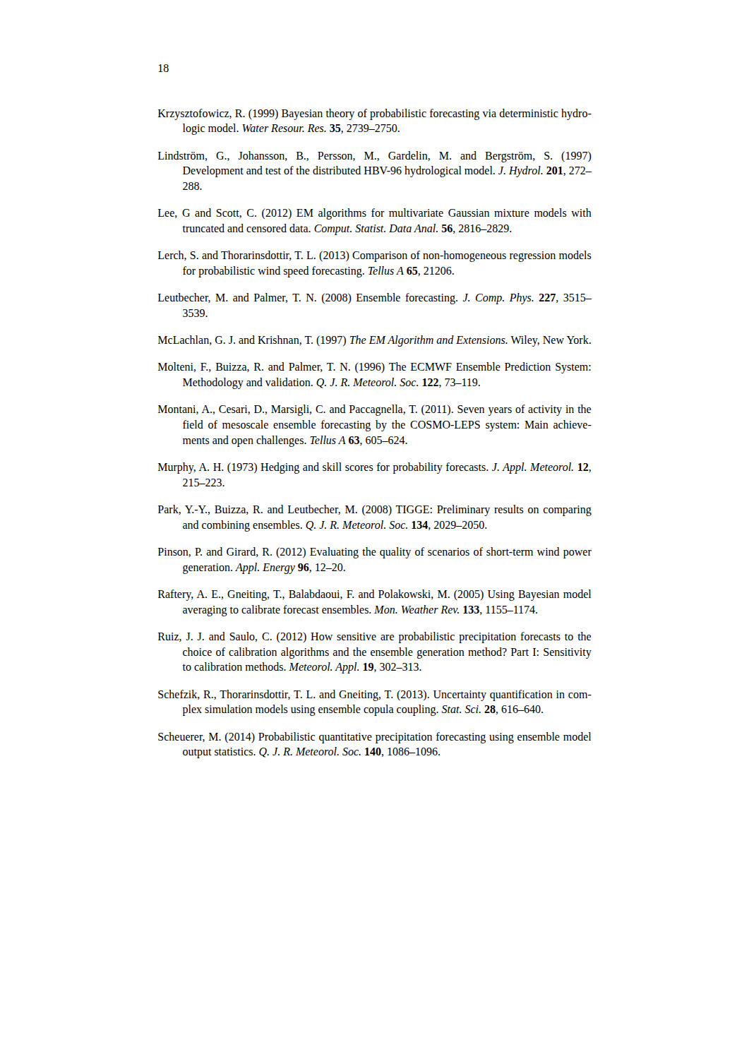18
Krzysztofowicz, R. (1999) Bayesian theory of probabilistic forecasting via deterministic hydrologic model. Water Resour. Res. 35, 2739–2750.
Lindström, G., Johansson, B., Persson, M., Gardelin, M. and Bergström, S. (1997) Development and test of the distributed HBV-96 hydrological model. J. Hydrol. 201, 272–288.
Lee, G and Scott, C. (2012) EM algorithms for multivariate Gaussian mixture models with truncated and censored data. Comput. Statist. Data Anal. 56, 2816–2829.
Lerch, S. and Thorarinsdottir, T. L. (2013) Comparison of non-homogeneous regression models for probabilistic wind speed forecasting. Tellus A 65, 21206.
Leutbecher, M. and Palmer, T. N. (2008) Ensemble forecasting. J. Comp. Phys. 227, 3515–3539.
McLachlan, G. J. and Krishnan, T. (1997) The EM Algorithm and Extensions. Wiley, New York.
Molteni, F., Buizza, R. and Palmer, T. N. (1996) The ECMWF Ensemble Prediction System: Methodology and validation. Q. J. R. Meteorol. Soc. 122, 73–119.
Montani, A., Cesari, D., Marsigli, C. and Paccagnella, T. (2011). Seven years of activity in the field of mesoscale ensemble forecasting by the COSMO-LEPS system: Main achievements and open challenges. Tellus A 63, 605–624.
Murphy, A. H. (1973) Hedging and skill scores for probability forecasts. J. Appl. Meteorol. 12, 215–223.
Park, Y.-Y., Buizza, R. and Leutbecher, M. (2008) TIGGE: Preliminary results on comparing and combining ensembles. Q. J. R. Meteorol. Soc. 134, 2029–2050.
Pinson, P. and Girard, R. (2012) Evaluating the quality of scenarios of short-term wind power generation. Appl. Energy 96, 12–20.
Raftery, A. E., Gneiting, T., Balabdaoui, F. and Polakowski, M. (2005) Using Bayesian model averaging to calibrate forecast ensembles. Mon. Weather Rev. 133, 1155–1174.
Ruiz, J. J. and Saulo, C. (2012) How sensitive are probabilistic precipitation forecasts to the choice of calibration algorithms and the ensemble generation method? Part I: Sensitivity to calibration methods. Meteorol. Appl. 19, 302–313.
Schefzik, R., Thorarinsdottir, T. L. and Gneiting, T. (2013). Uncertainty quantification in complex simulation models using ensemble copula coupling. Stat. Sci. 28, 616–640.
Scheuerer, M. (2014) Probabilistic quantitative precipitation forecasting using ensemble model output statistics. Q. J. R. Meteorol. Soc. 140, 1086–1096.